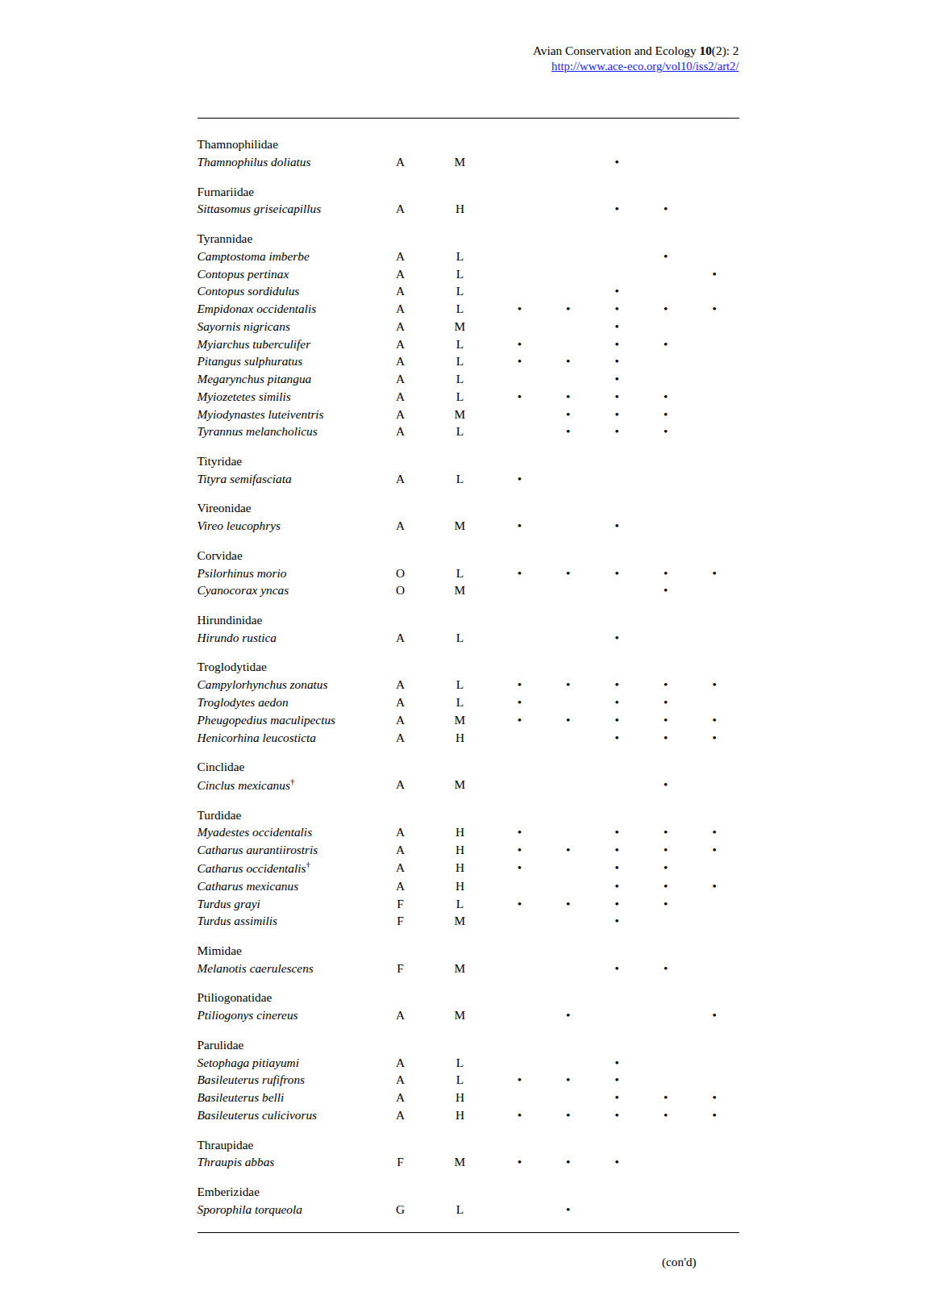Avian Conservation and Ecology 10(2): 2
http://www.ace-eco.org/vol10/iss2/art2/
| Thamnophilidae | | | | | | | |
| Thamnophilus doliatus | A | M | | | • | | |
| Furnariidae | | | | | | | |
| Sittasomus griseicapillus | A | H | | | • | • | |
| Tyrannidae | | | | | | | |
| Camptostoma imberbe | A | L | | | | • | |
| Contopus pertinax | A | L | | | | | • |
| Contopus sordidulus | A | L | | | • | | |
| Empidonax occidentalis | A | L | • | • | • | • | • |
| Sayornis nigricans | A | M | | | • | | |
| Myiarchus tuberculifer | A | L | • | | • | • | |
| Pitangus sulphuratus | A | L | • | • | • | | |
| Megarynchus pitangua | A | L | | | • | | |
| Myiozetetes similis | A | L | • | • | • | • | |
| Myiodynastes luteiventris | A | M | | • | • | • | |
| Tyrannus melancholicus | A | L | | • | • | • | |
| Tityridae | | | | | | | |
| Tityra semifasciata | A | L | • | | | | |
| Vireonidae | | | | | | | |
| Vireo leucophrys | A | M | • | | • | | |
| Corvidae | | | | | | | |
| Psilorhinus morio | O | L | • | • | • | • | • |
| Cyanocorax yncas | O | M | | | | • | |
| Hirundinidae | | | | | | | |
| Hirundo rustica | A | L | | | • | | |
| Troglodytidae | | | | | | | |
| Campylorhynchus zonatus | A | L | • | • | • | • | • |
| Troglodytes aedon | A | L | • | | • | • | |
| Pheugopedius maculipectus | A | M | • | • | • | • | • |
| Henicorhina leucosticta | A | H | | | • | • | • |
| Cinclidae | | | | | | | |
| Cinclus mexicanus † | A | M | | | | • | |
| Turdidae | | | | | | | |
| Myadestes occidentalis | A | H | • | | • | • | • |
| Catharus aurantiirostris | A | H | • | • | • | • | • |
| Catharus occidentalis † | A | H | • | | • | • | |
| Catharus mexicanus | A | H | | | • | • | • |
| Turdus grayi | F | L | • | • | • | • | |
| Turdus assimilis | F | M | | | • | | |
| Mimidae | | | | | | | |
| Melanotis caerulescens | F | M | | | • | • | |
| Ptiliogonatidae | | | | | | | |
| Ptiliogonys cinereus | A | M | | • | | | • |
| Parulidae | | | | | | | |
| Setophaga pitiayumi | A | L | | | • | | |
| Basileuterus rufifrons | A | L | • | • | • | | |
| Basileuterus belli | A | H | | | • | • | • |
| Basileuterus culicivorus | A | H | • | • | • | • | • |
| Thraupidae | | | | | | | |
| Thraupis abbas | F | M | • | • | • | | |
| Emberizidae | | | | | | | |
| Sporophila torqueola | G | L | | • | | | |
(con'd)